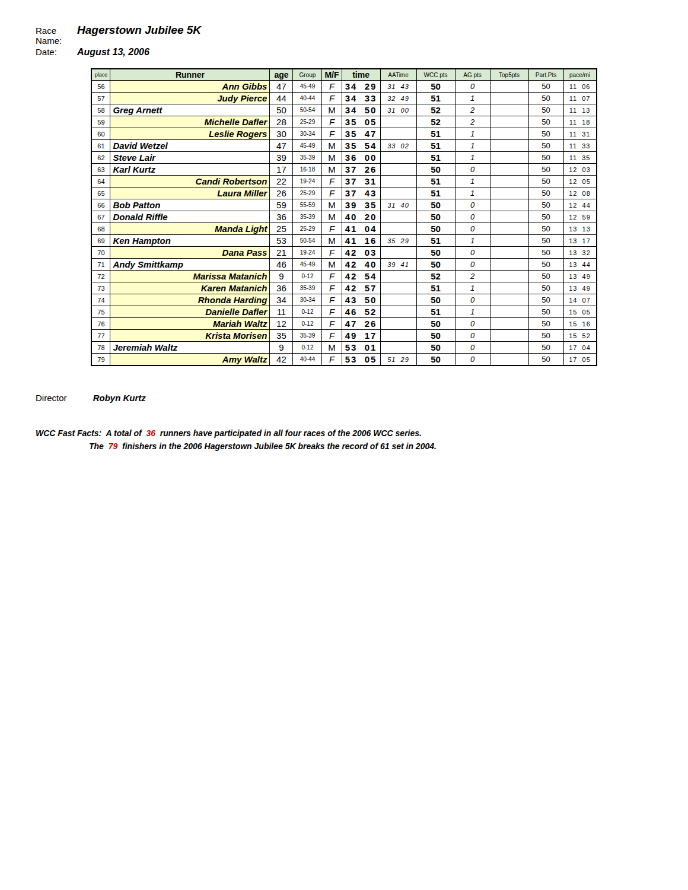Race Name: Hagerstown Jubilee 5K
Date: August 13, 2006
| place | Runner | age | Group | M/F | time | AATime | WCC pts | AG pts | Top5pts | Part.Pts | pace/mi |
| --- | --- | --- | --- | --- | --- | --- | --- | --- | --- | --- | --- |
| 56 | Ann Gibbs | 47 | 45-49 | F | 34 29 | 31 43 | 50 | 0 | | 50 | 11 06 |
| 57 | Judy Pierce | 44 | 40-44 | F | 34 33 | 32 49 | 51 | 1 | | 50 | 11 07 |
| 58 | Greg Arnett | 50 | 50-54 | M | 34 50 | 31 00 | 52 | 2 | | 50 | 11 13 |
| 59 | Michelle Dafler | 28 | 25-29 | F | 35 05 | | 52 | 2 | | 50 | 11 18 |
| 60 | Leslie Rogers | 30 | 30-34 | F | 35 47 | | 51 | 1 | | 50 | 11 31 |
| 61 | David Wetzel | 47 | 45-49 | M | 35 54 | 33 02 | 51 | 1 | | 50 | 11 33 |
| 62 | Steve Lair | 39 | 35-39 | M | 36 00 | | 51 | 1 | | 50 | 11 35 |
| 63 | Karl Kurtz | 17 | 16-18 | M | 37 26 | | 50 | 0 | | 50 | 12 03 |
| 64 | Candi Robertson | 22 | 19-24 | F | 37 31 | | 51 | 1 | | 50 | 12 05 |
| 65 | Laura Miller | 26 | 25-29 | F | 37 43 | | 51 | 1 | | 50 | 12 08 |
| 66 | Bob Patton | 59 | 55-59 | M | 39 35 | 31 40 | 50 | 0 | | 50 | 12 44 |
| 67 | Donald Riffle | 36 | 35-39 | M | 40 20 | | 50 | 0 | | 50 | 12 59 |
| 68 | Manda Light | 25 | 25-29 | F | 41 04 | | 50 | 0 | | 50 | 13 13 |
| 69 | Ken Hampton | 53 | 50-54 | M | 41 16 | 35 29 | 51 | 1 | | 50 | 13 17 |
| 70 | Dana Pass | 21 | 19-24 | F | 42 03 | | 50 | 0 | | 50 | 13 32 |
| 71 | Andy Smittkamp | 46 | 45-49 | M | 42 40 | 39 41 | 50 | 0 | | 50 | 13 44 |
| 72 | Marissa Matanich | 9 | 0-12 | F | 42 54 | | 52 | 2 | | 50 | 13 49 |
| 73 | Karen Matanich | 36 | 35-39 | F | 42 57 | | 51 | 1 | | 50 | 13 49 |
| 74 | Rhonda Harding | 34 | 30-34 | F | 43 50 | | 50 | 0 | | 50 | 14 07 |
| 75 | Danielle Dafler | 11 | 0-12 | F | 46 52 | | 51 | 1 | | 50 | 15 05 |
| 76 | Mariah Waltz | 12 | 0-12 | F | 47 26 | | 50 | 0 | | 50 | 15 16 |
| 77 | Krista Morisen | 35 | 35-39 | F | 49 17 | | 50 | 0 | | 50 | 15 52 |
| 78 | Jeremiah Waltz | 9 | 0-12 | M | 53 01 | | 50 | 0 | | 50 | 17 04 |
| 79 | Amy Waltz | 42 | 40-44 | F | 53 05 | 51 29 | 50 | 0 | | 50 | 17 05 |
Director Robyn Kurtz
WCC Fast Facts: A total of 36 runners have participated in all four races of the 2006 WCC series. The 79 finishers in the 2006 Hagerstown Jubilee 5K breaks the record of 61 set in 2004.